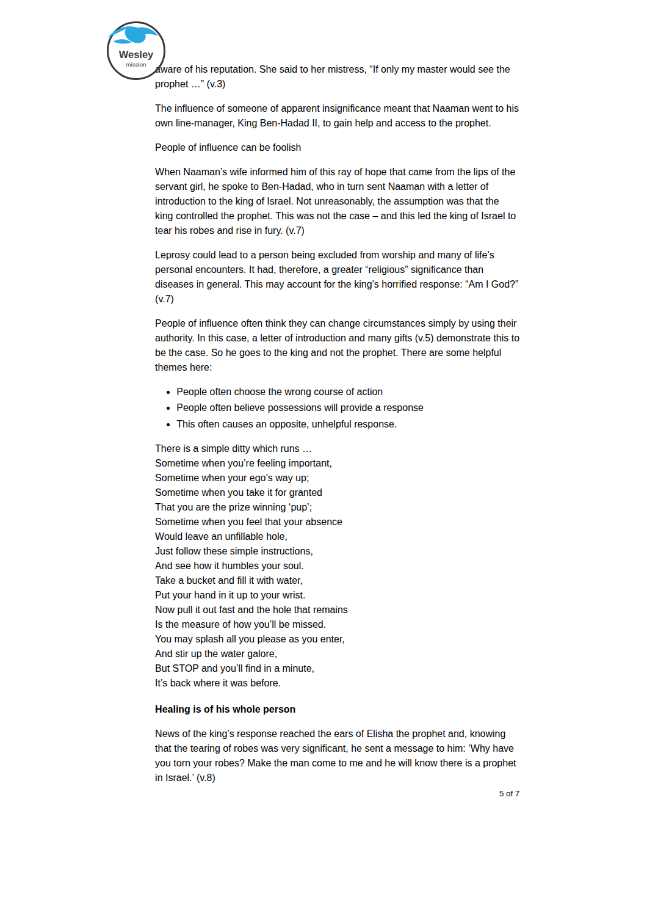Wesley mission
aware of his reputation. She said to her mistress, “If only my master would see the prophet …” (v.3)
The influence of someone of apparent insignificance meant that Naaman went to his own line-manager, King Ben-Hadad II, to gain help and access to the prophet.
People of influence can be foolish
When Naaman’s wife informed him of this ray of hope that came from the lips of the servant girl, he spoke to Ben-Hadad, who in turn sent Naaman with a letter of introduction to the king of Israel. Not unreasonably, the assumption was that the king controlled the prophet. This was not the case – and this led the king of Israel to tear his robes and rise in fury. (v.7)
Leprosy could lead to a person being excluded from worship and many of life’s personal encounters. It had, therefore, a greater “religious” significance than diseases in general. This may account for the king’s horrified response: “Am I God?” (v.7)
People of influence often think they can change circumstances simply by using their authority. In this case, a letter of introduction and many gifts (v.5) demonstrate this to be the case. So he goes to the king and not the prophet. There are some helpful themes here:
People often choose the wrong course of action
People often believe possessions will provide a response
This often causes an opposite, unhelpful response.
There is a simple ditty which runs …
Sometime when you’re feeling important,
Sometime when your ego’s way up;
Sometime when you take it for granted
That you are the prize winning ‘pup’;
Sometime when you feel that your absence
Would leave an unfillable hole,
Just follow these simple instructions,
And see how it humbles your soul.
Take a bucket and fill it with water,
Put your hand in it up to your wrist.
Now pull it out fast and the hole that remains
Is the measure of how you’ll be missed.
You may splash all you please as you enter,
And stir up the water galore,
But STOP and you’ll find in a minute,
It’s back where it was before.
Healing is of his whole person
News of the king’s response reached the ears of Elisha the prophet and, knowing that the tearing of robes was very significant, he sent a message to him: ‘Why have you torn your robes? Make the man come to me and he will know there is a prophet in Israel.’ (v.8)
5 of 7